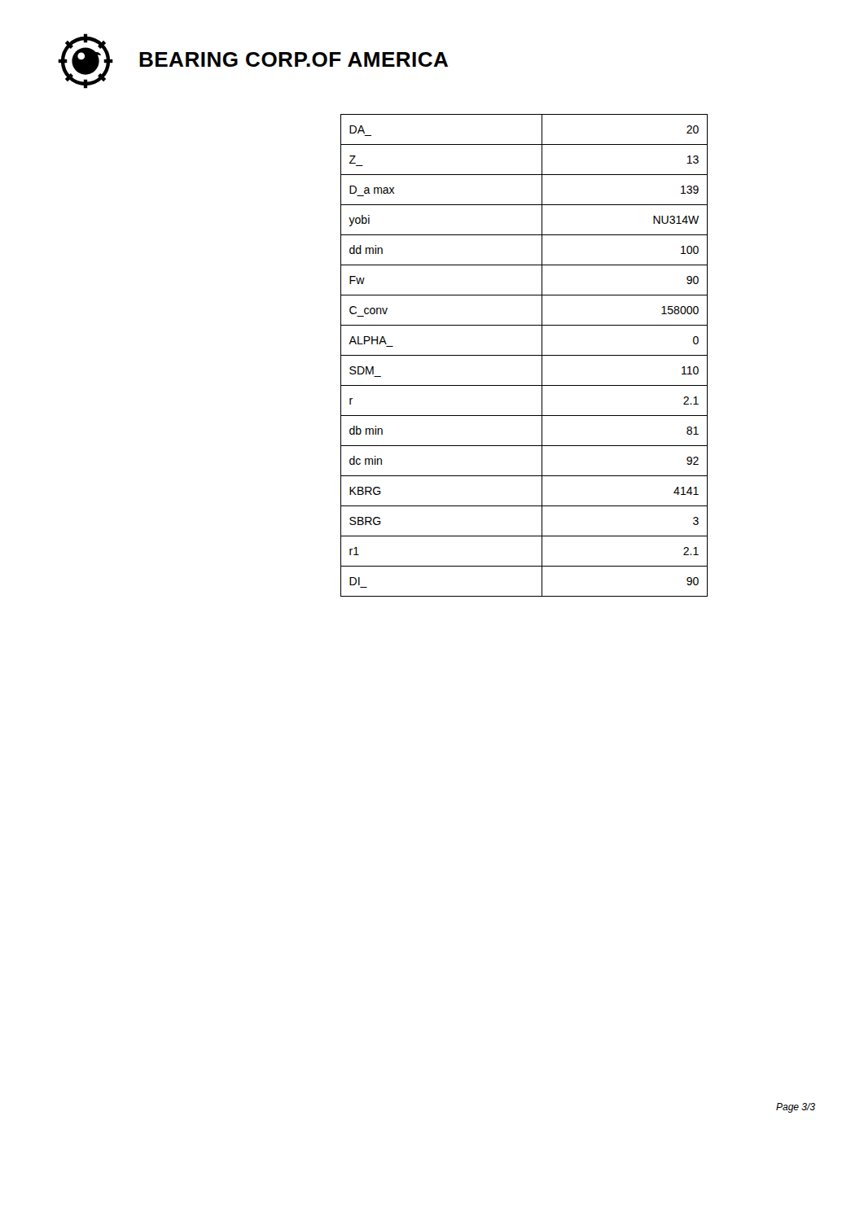BEARING CORP.OF AMERICA
| DA_ | 20 |
| Z_ | 13 |
| D_a max | 139 |
| yobi | NU314W |
| dd min | 100 |
| Fw | 90 |
| C_conv | 158000 |
| ALPHA_ | 0 |
| SDM_ | 110 |
| r | 2.1 |
| db min | 81 |
| dc min | 92 |
| KBRG | 4141 |
| SBRG | 3 |
| r1 | 2.1 |
| DI_ | 90 |
Page 3/3